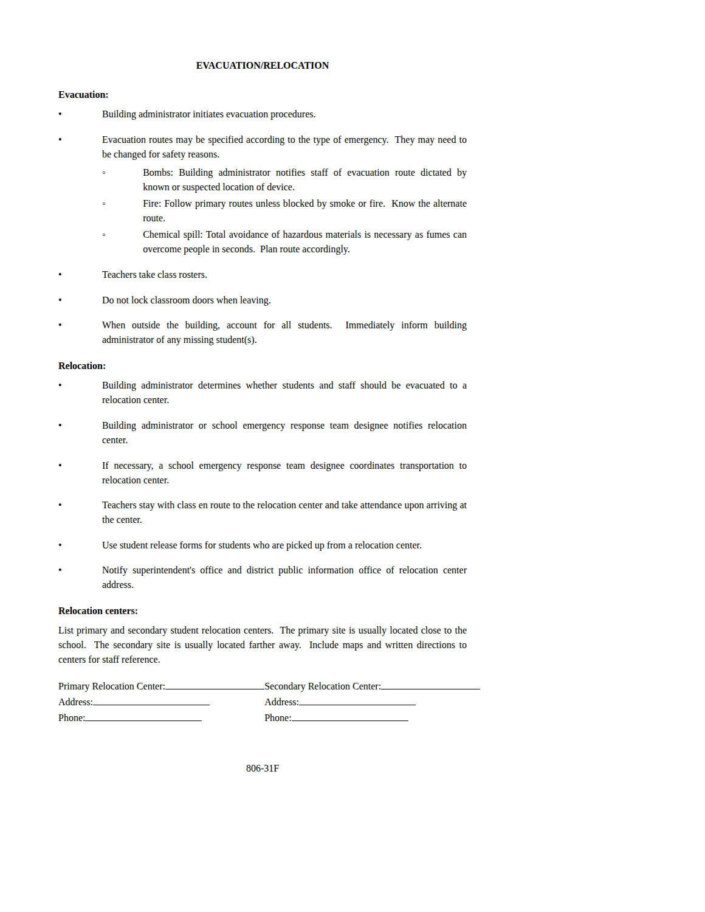EVACUATION/RELOCATION
Evacuation:
Building administrator initiates evacuation procedures.
Evacuation routes may be specified according to the type of emergency. They may need to be changed for safety reasons.
Bombs: Building administrator notifies staff of evacuation route dictated by known or suspected location of device.
Fire: Follow primary routes unless blocked by smoke or fire. Know the alternate route.
Chemical spill: Total avoidance of hazardous materials is necessary as fumes can overcome people in seconds. Plan route accordingly.
Teachers take class rosters.
Do not lock classroom doors when leaving.
When outside the building, account for all students. Immediately inform building administrator of any missing student(s).
Relocation:
Building administrator determines whether students and staff should be evacuated to a relocation center.
Building administrator or school emergency response team designee notifies relocation center.
If necessary, a school emergency response team designee coordinates transportation to relocation center.
Teachers stay with class en route to the relocation center and take attendance upon arriving at the center.
Use student release forms for students who are picked up from a relocation center.
Notify superintendent's office and district public information office of relocation center address.
Relocation centers:
List primary and secondary student relocation centers. The primary site is usually located close to the school. The secondary site is usually located farther away. Include maps and written directions to centers for staff reference.
| Primary Relocation Center: | Secondary Relocation Center: |
| Address: | Address: |
| Phone: | Phone: |
806-31F